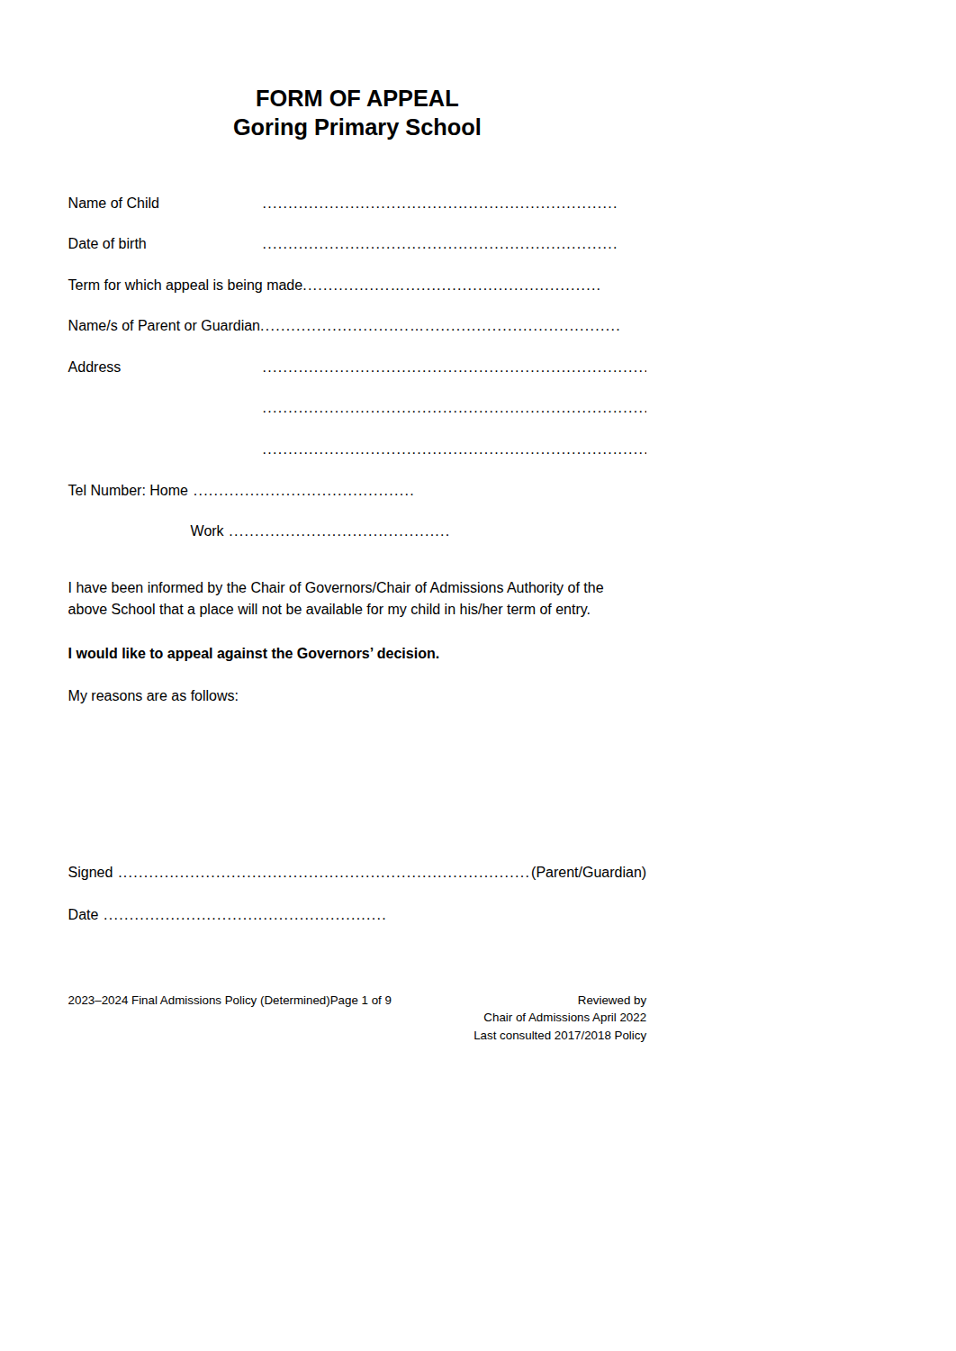FORM OF APPEAL
Goring Primary School
Name of Child .....................................................................
Date of birth .....................................................................
Term for which appeal is being made .................…......................................
Name/s of Parent or Guardian .............................…......................................
Address ..............................................................................................
..............................................................................................
..............................................................................................
Tel Number: Home ...........................................
Work ...........................................
I have been informed by the Chair of Governors/Chair of Admissions Authority of the above School that a place will not be available for my child in his/her term of entry.
I would like to appeal against the Governors’ decision.
My reasons are as follows:
Signed ................................................................................... (Parent/Guardian)
Date .......................................................
2023–2024 Final Admissions Policy (Determined)Page 1 of 9
Reviewed by
Chair of Admissions April 2022
Last consulted 2017/2018 Policy